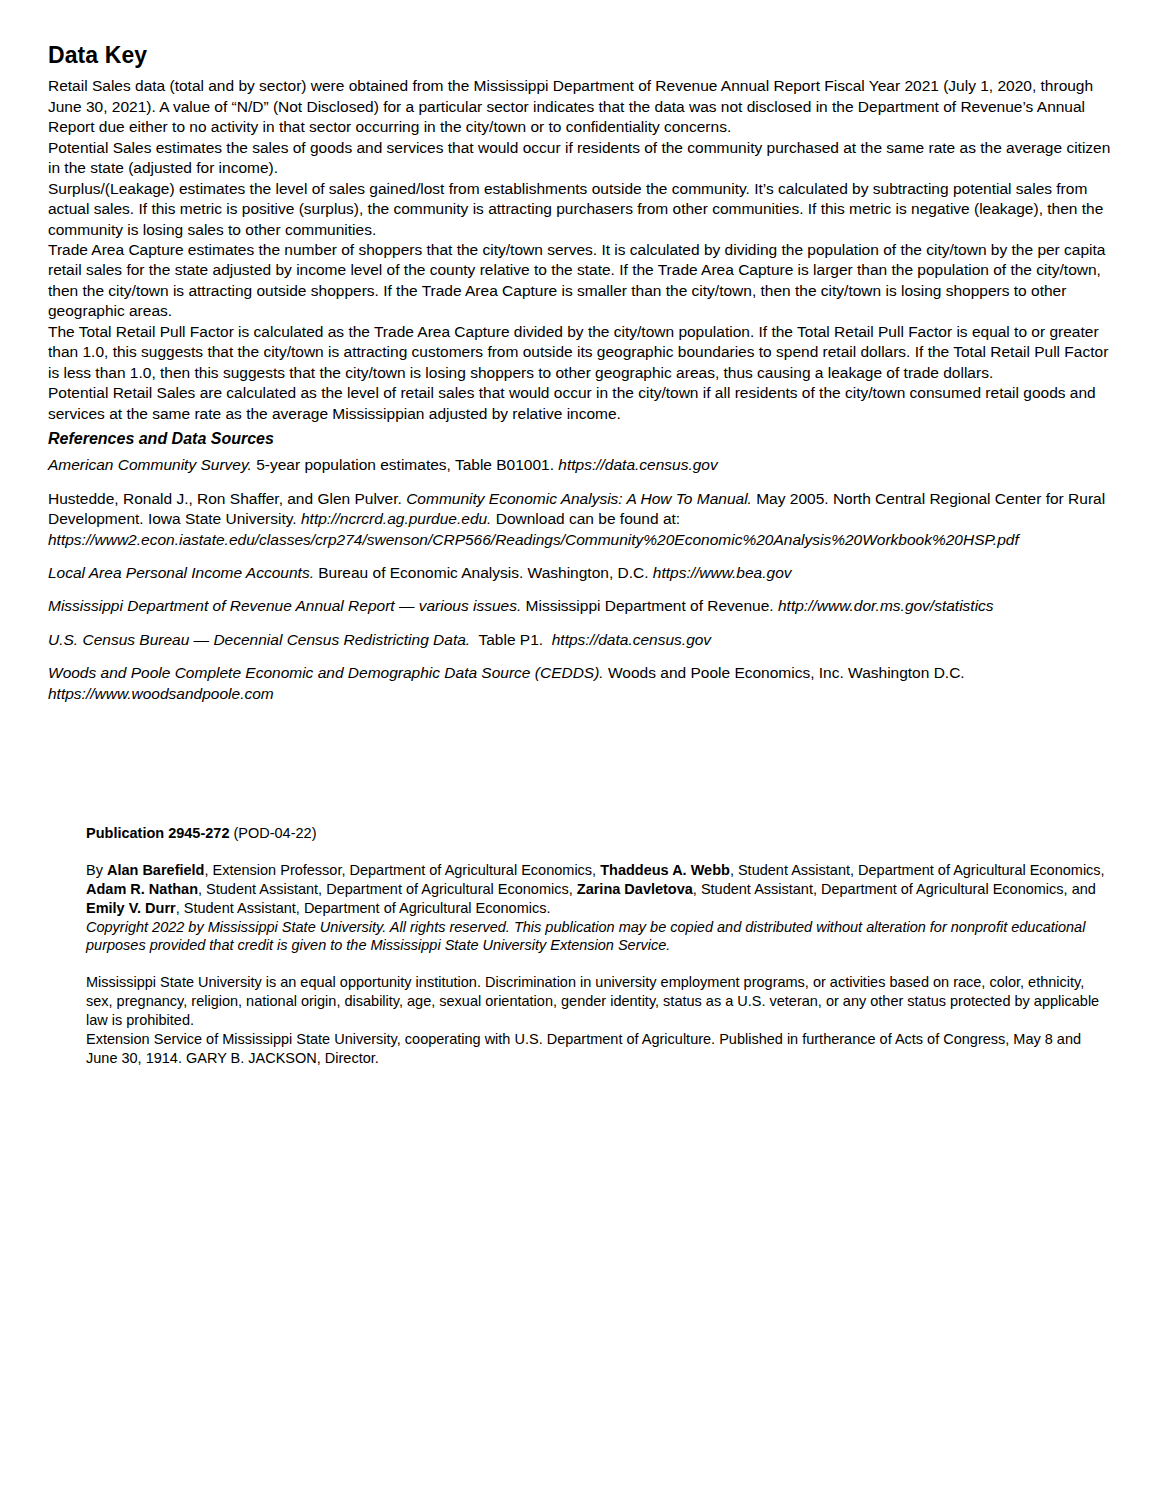Data Key
Retail Sales data (total and by sector) were obtained from the Mississippi Department of Revenue Annual Report Fiscal Year 2021 (July 1, 2020, through June 30, 2021). A value of “N/D” (Not Disclosed) for a particular sector indicates that the data was not disclosed in the Department of Revenue’s Annual Report due either to no activity in that sector occurring in the city/town or to confidentiality concerns.
Potential Sales estimates the sales of goods and services that would occur if residents of the community purchased at the same rate as the average citizen in the state (adjusted for income).
Surplus/(Leakage) estimates the level of sales gained/lost from establishments outside the community. It’s calculated by subtracting potential sales from actual sales. If this metric is positive (surplus), the community is attracting purchasers from other communities. If this metric is negative (leakage), then the community is losing sales to other communities.
Trade Area Capture estimates the number of shoppers that the city/town serves. It is calculated by dividing the population of the city/town by the per capita retail sales for the state adjusted by income level of the county relative to the state. If the Trade Area Capture is larger than the population of the city/town, then the city/town is attracting outside shoppers. If the Trade Area Capture is smaller than the city/town, then the city/town is losing shoppers to other geographic areas.
The Total Retail Pull Factor is calculated as the Trade Area Capture divided by the city/town population. If the Total Retail Pull Factor is equal to or greater than 1.0, this suggests that the city/town is attracting customers from outside its geographic boundaries to spend retail dollars. If the Total Retail Pull Factor is less than 1.0, then this suggests that the city/town is losing shoppers to other geographic areas, thus causing a leakage of trade dollars.
Potential Retail Sales are calculated as the level of retail sales that would occur in the city/town if all residents of the city/town consumed retail goods and services at the same rate as the average Mississippian adjusted by relative income.
References and Data Sources
American Community Survey. 5-year population estimates, Table B01001. https://data.census.gov
Hustedde, Ronald J., Ron Shaffer, and Glen Pulver. Community Economic Analysis: A How To Manual. May 2005. North Central Regional Center for Rural Development. Iowa State University. http://ncrcrd.ag.purdue.edu. Download can be found at: https://www2.econ.iastate.edu/classes/crp274/swenson/CRP566/Readings/Community%20Economic%20Analysis%20Workbook%20HSP.pdf
Local Area Personal Income Accounts. Bureau of Economic Analysis. Washington, D.C. https://www.bea.gov
Mississippi Department of Revenue Annual Report — various issues. Mississippi Department of Revenue. http://www.dor.ms.gov/statistics
U.S. Census Bureau — Decennial Census Redistricting Data. Table P1. https://data.census.gov
Woods and Poole Complete Economic and Demographic Data Source (CEDDS). Woods and Poole Economics, Inc. Washington D.C. https://www.woodsandpoole.com
Publication 2945-272 (POD-04-22)
By Alan Barefield, Extension Professor, Department of Agricultural Economics, Thaddeus A. Webb, Student Assistant, Department of Agricultural Economics, Adam R. Nathan, Student Assistant, Department of Agricultural Economics, Zarina Davletova, Student Assistant, Department of Agricultural Economics, and Emily V. Durr, Student Assistant, Department of Agricultural Economics.
Copyright 2022 by Mississippi State University. All rights reserved. This publication may be copied and distributed without alteration for nonprofit educational purposes provided that credit is given to the Mississippi State University Extension Service.
Mississippi State University is an equal opportunity institution. Discrimination in university employment programs, or activities based on race, color, ethnicity, sex, pregnancy, religion, national origin, disability, age, sexual orientation, gender identity, status as a U.S. veteran, or any other status protected by applicable law is prohibited.
Extension Service of Mississippi State University, cooperating with U.S. Department of Agriculture. Published in furtherance of Acts of Congress, May 8 and June 30, 1914. GARY B. JACKSON, Director.